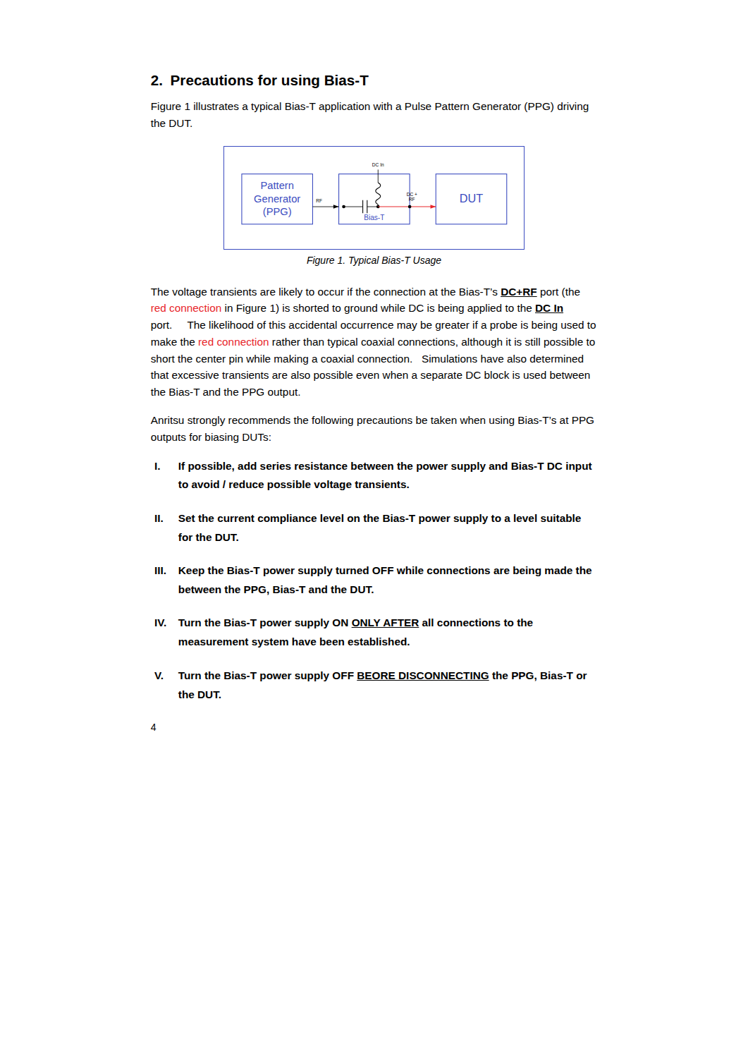2. Precautions for using Bias-T
Figure 1 illustrates a typical Bias-T application with a Pulse Pattern Generator (PPG) driving the DUT.
Pattern Generator (PPG) Bias-T DUT RF DC In DC + RF
Figure 1. Typical Bias-T Usage
The voltage transients are likely to occur if the connection at the Bias-T’s DC+RF port (the red connection in Figure 1) is shorted to ground while DC is being applied to the DC In port. The likelihood of this accidental occurrence may be greater if a probe is being used to make the red connection rather than typical coaxial connections, although it is still possible to short the center pin while making a coaxial connection. Simulations have also determined that excessive transients are also possible even when a separate DC block is used between the Bias-T and the PPG output.
Anritsu strongly recommends the following precautions be taken when using Bias-T’s at PPG outputs for biasing DUTs:
I. If possible, add series resistance between the power supply and Bias-T DC input to avoid / reduce possible voltage transients.
II. Set the current compliance level on the Bias-T power supply to a level suitable for the DUT.
III. Keep the Bias-T power supply turned OFF while connections are being made the between the PPG, Bias-T and the DUT.
IV. Turn the Bias-T power supply ON ONLY AFTER all connections to the measurement system have been established.
V. Turn the Bias-T power supply OFF BEORE DISCONNECTING the PPG, Bias-T or the DUT.
4